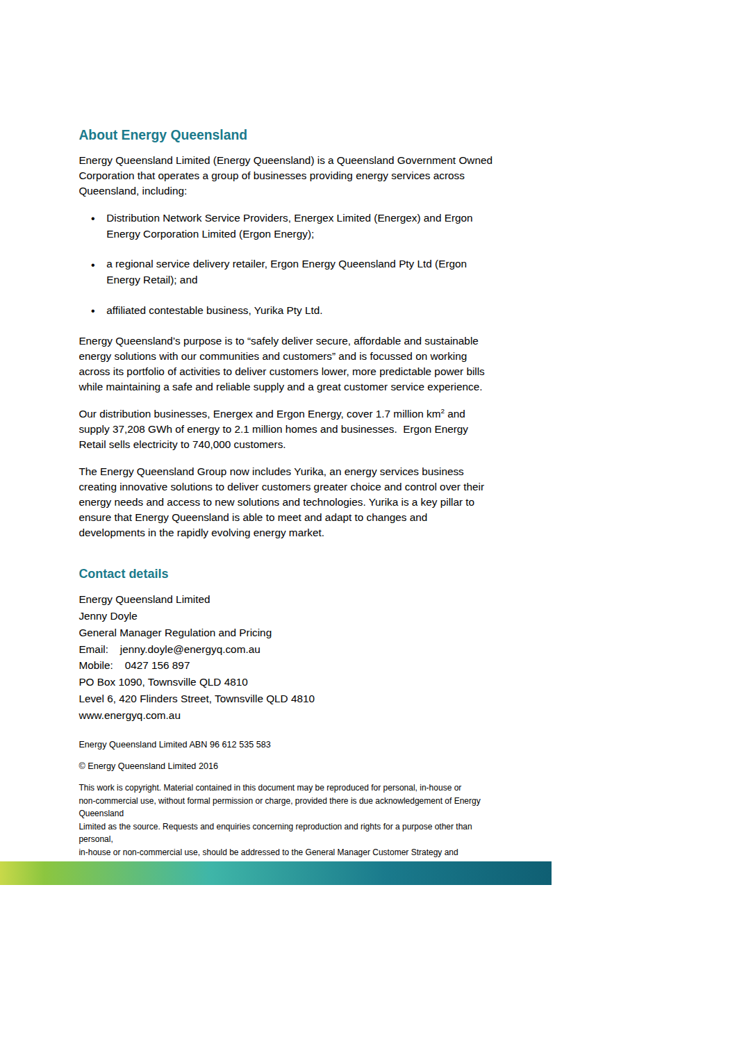About Energy Queensland
Energy Queensland Limited (Energy Queensland) is a Queensland Government Owned Corporation that operates a group of businesses providing energy services across Queensland, including:
Distribution Network Service Providers, Energex Limited (Energex) and Ergon Energy Corporation Limited (Ergon Energy);
a regional service delivery retailer, Ergon Energy Queensland Pty Ltd (Ergon Energy Retail); and
affiliated contestable business, Yurika Pty Ltd.
Energy Queensland’s purpose is to “safely deliver secure, affordable and sustainable energy solutions with our communities and customers” and is focussed on working across its portfolio of activities to deliver customers lower, more predictable power bills while maintaining a safe and reliable supply and a great customer service experience.
Our distribution businesses, Energex and Ergon Energy, cover 1.7 million km2 and supply 37,208 GWh of energy to 2.1 million homes and businesses. Ergon Energy Retail sells electricity to 740,000 customers.
The Energy Queensland Group now includes Yurika, an energy services business creating innovative solutions to deliver customers greater choice and control over their energy needs and access to new solutions and technologies. Yurika is a key pillar to ensure that Energy Queensland is able to meet and adapt to changes and developments in the rapidly evolving energy market.
Contact details
Energy Queensland Limited Jenny Doyle General Manager Regulation and Pricing Email: jenny.doyle@energyq.com.au Mobile: 0427 156 897 PO Box 1090, Townsville QLD 4810 Level 6, 420 Flinders Street, Townsville QLD 4810 www.energyq.com.au
Energy Queensland Limited ABN 96 612 535 583
© Energy Queensland Limited 2016
This work is copyright. Material contained in this document may be reproduced for personal, in-house or
non-commercial use, without formal permission or charge, provided there is due acknowledgement of Energy Queensland
Limited as the source. Requests and enquiries concerning reproduction and rights for a purpose other than personal,
in-house or non-commercial use, should be addressed to the General Manager Customer Strategy and Engagement, Energy
Queensland, PO Box 1090, Townsville QLD 4810.